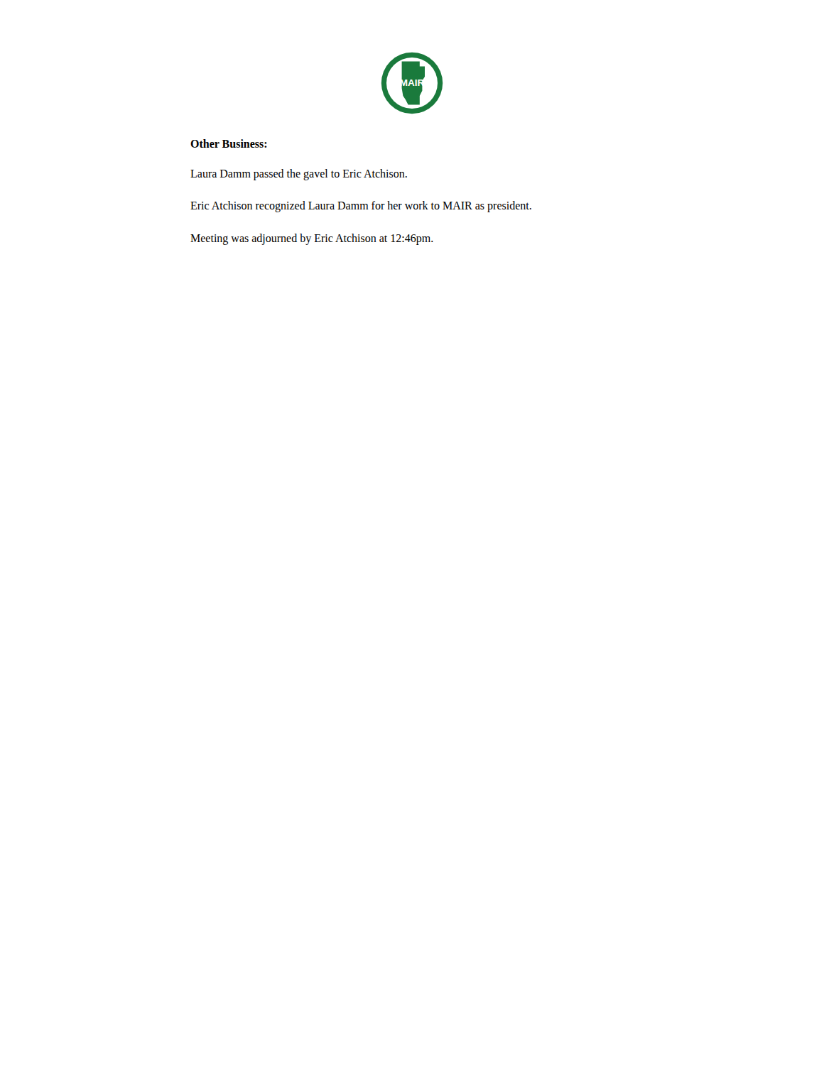MAIR
Other Business:
Laura Damm passed the gavel to Eric Atchison.
Eric Atchison recognized Laura Damm for her work to MAIR as president.
Meeting was adjourned by Eric Atchison at 12:46pm.